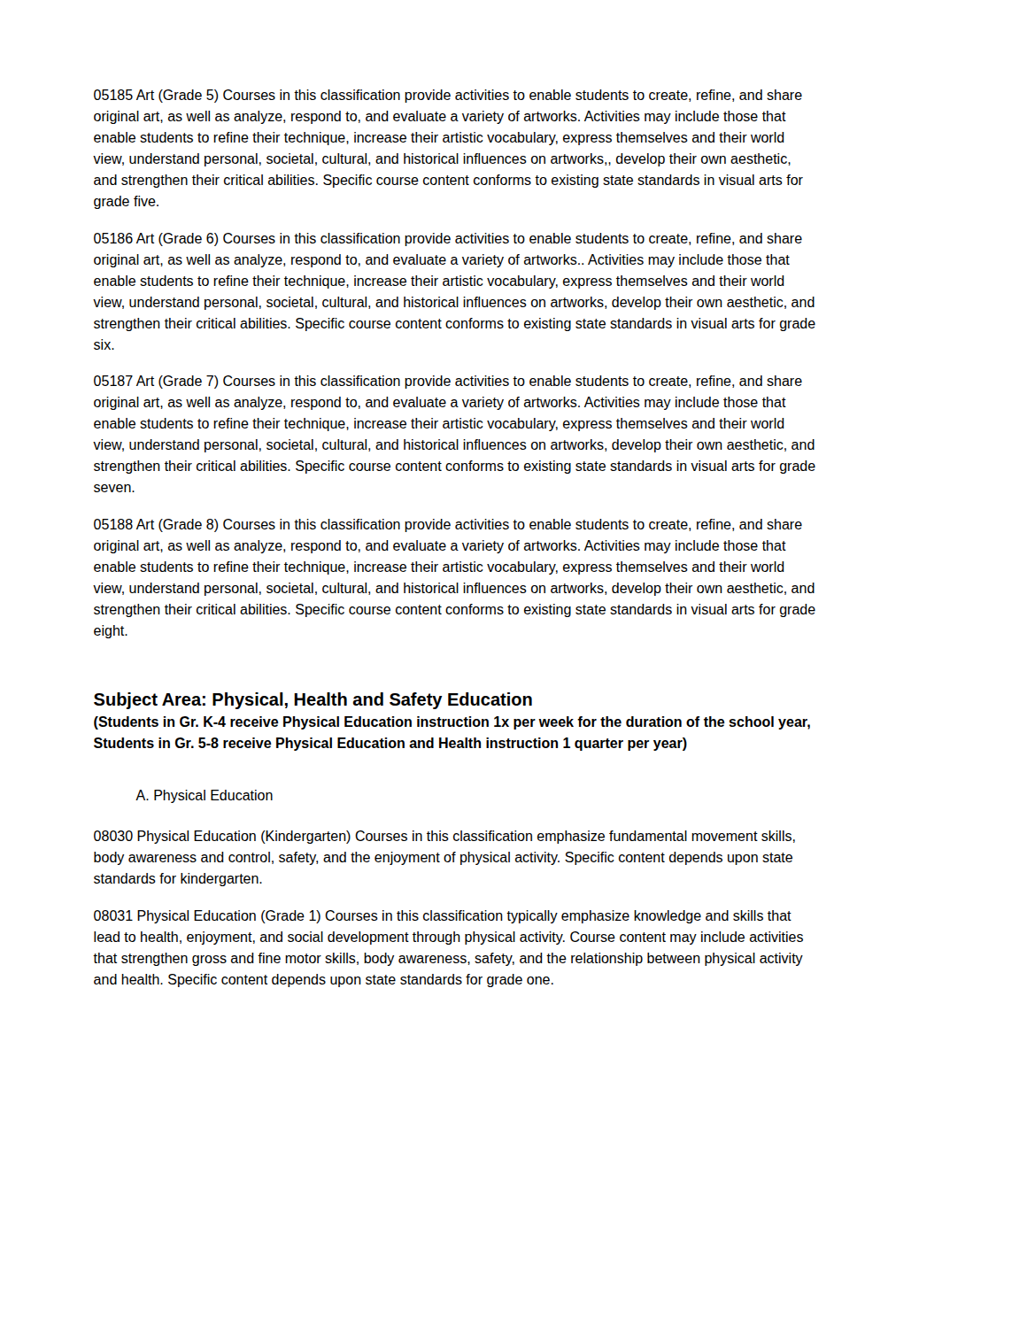05185 Art (Grade 5) Courses in this classification provide activities to enable students to create, refine, and share original art, as well as analyze, respond to, and evaluate a variety of artworks. Activities may include those that enable students to refine their technique, increase their artistic vocabulary, express themselves and their world view, understand personal, societal, cultural, and historical influences on artworks,, develop their own aesthetic, and strengthen their critical abilities. Specific course content conforms to existing state standards in visual arts for grade five.
05186 Art (Grade 6) Courses in this classification provide activities to enable students to create, refine, and share original art, as well as analyze, respond to, and evaluate a variety of artworks.. Activities may include those that enable students to refine their technique, increase their artistic vocabulary, express themselves and their world view, understand personal, societal, cultural, and historical influences on artworks, develop their own aesthetic, and strengthen their critical abilities. Specific course content conforms to existing state standards in visual arts for grade six.
05187 Art (Grade 7) Courses in this classification provide activities to enable students to create, refine, and share original art, as well as analyze, respond to, and evaluate a variety of artworks. Activities may include those that enable students to refine their technique, increase their artistic vocabulary, express themselves and their world view, understand personal, societal, cultural, and historical influences on artworks, develop their own aesthetic, and strengthen their critical abilities. Specific course content conforms to existing state standards in visual arts for grade seven.
05188 Art (Grade 8) Courses in this classification provide activities to enable students to create, refine, and share original art, as well as analyze, respond to, and evaluate a variety of artworks. Activities may include those that enable students to refine their technique, increase their artistic vocabulary, express themselves and their world view, understand personal, societal, cultural, and historical influences on artworks, develop their own aesthetic, and strengthen their critical abilities. Specific course content conforms to existing state standards in visual arts for grade eight.
Subject Area: Physical, Health and Safety Education
(Students in Gr. K-4 receive Physical Education instruction 1x per week for the duration of the school year, Students in Gr. 5-8 receive Physical Education and Health instruction 1 quarter per year)
A. Physical Education
08030 Physical Education (Kindergarten) Courses in this classification emphasize fundamental movement skills, body awareness and control, safety, and the enjoyment of physical activity. Specific content depends upon state standards for kindergarten.
08031 Physical Education (Grade 1) Courses in this classification typically emphasize knowledge and skills that lead to health, enjoyment, and social development through physical activity. Course content may include activities that strengthen gross and fine motor skills, body awareness, safety, and the relationship between physical activity and health. Specific content depends upon state standards for grade one.